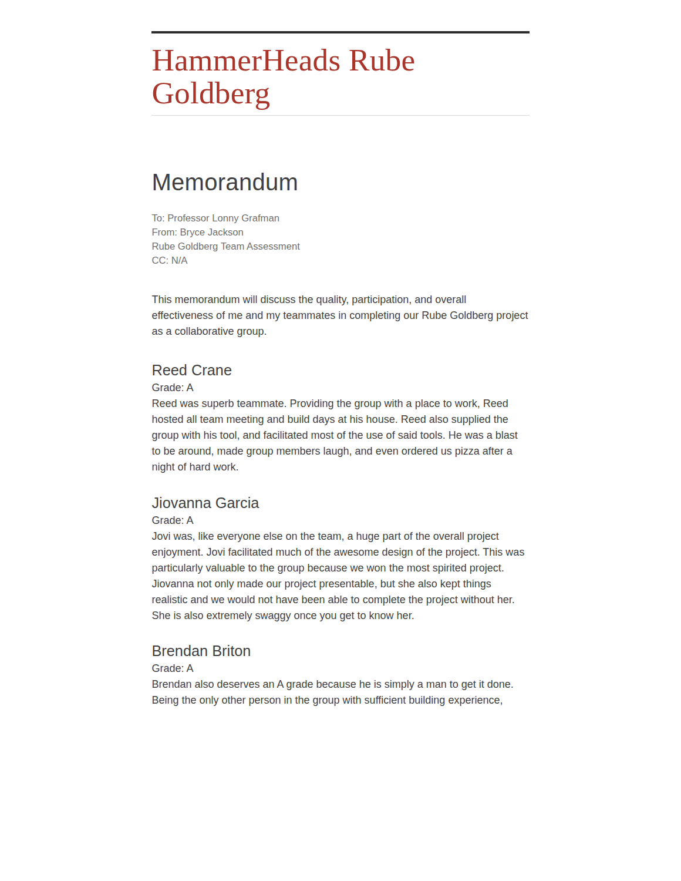HammerHeads Rube Goldberg
Memorandum
To: Professor Lonny Grafman
From: Bryce Jackson
Rube Goldberg Team Assessment
CC: N/A
This memorandum will discuss the quality, participation, and overall effectiveness of me and my teammates in completing our Rube Goldberg project as a collaborative group.
Reed Crane
Grade: A
Reed was superb teammate. Providing the group with a place to work, Reed hosted all team meeting and build days at his house. Reed also supplied the group with his tool, and facilitated most of the use of said tools. He was a blast to be around, made group members laugh, and even ordered us pizza after a night of hard work.
Jiovanna Garcia
Grade: A
Jovi was, like everyone else on the team, a huge part of the overall project enjoyment. Jovi facilitated much of the awesome design of the project. This was particularly valuable to the group because we won the most spirited project. Jiovanna not only made our project presentable, but she also kept things realistic and we would not have been able to complete the project without her. She is also extremely swaggy once you get to know her.
Brendan Briton
Grade: A
Brendan also deserves an A grade because he is simply a man to get it done. Being the only other person in the group with sufficient building experience,